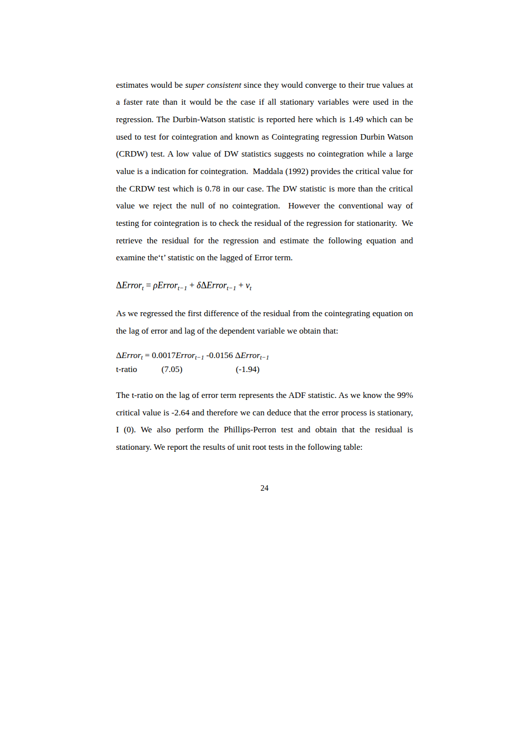estimates would be super consistent since they would converge to their true values at a faster rate than it would be the case if all stationary variables were used in the regression. The Durbin-Watson statistic is reported here which is 1.49 which can be used to test for cointegration and known as Cointegrating regression Durbin Watson (CRDW) test. A low value of DW statistics suggests no cointegration while a large value is a indication for cointegration. Maddala (1992) provides the critical value for the CRDW test which is 0.78 in our case. The DW statistic is more than the critical value we reject the null of no cointegration. However the conventional way of testing for cointegration is to check the residual of the regression for stationarity. We retrieve the residual for the regression and estimate the following equation and examine the‘t’ statistic on the lagged of Error term.
ΔErrort = ρErrort−1 + δ ΔErrort−1 + vt
As we regressed the first difference of the residual from the cointegrating equation on the lag of error and lag of the dependent variable we obtain that:
ΔErrort = 0.0017Errort−1 -0.0156 ΔErrort−1
t-ratio(7.05)(-1.94)
The t-ratio on the lag of error term represents the ADF statistic. As we know the 99% critical value is -2.64 and therefore we can deduce that the error process is stationary, I (0). We also perform the Phillips-Perron test and obtain that the residual is stationary. We report the results of unit root tests in the following table:
24